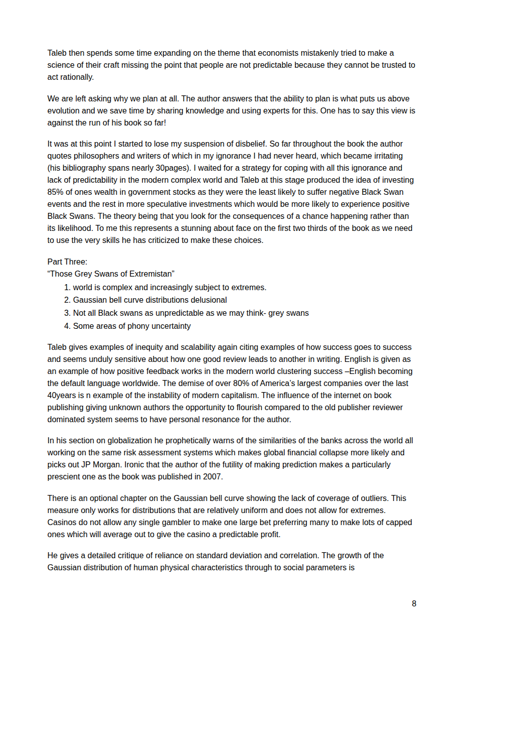Taleb then spends some time expanding on the theme that economists mistakenly tried to make a science of their craft missing the point that people are not predictable because they cannot be trusted to act rationally.
We are left asking why we plan at all. The author answers that the ability to plan is what puts us above evolution and we save time by sharing knowledge and using experts for this. One has to say this view is against the run of his book so far!
It was at this point I started to lose my suspension of disbelief. So far throughout the book the author quotes philosophers and writers of which in my ignorance I had never heard, which became irritating (his bibliography spans nearly 30pages). I waited for a strategy for coping with all this ignorance and lack of predictability in the modern complex world and Taleb at this stage produced the idea of investing 85% of ones wealth in government stocks as they were the least likely to suffer negative Black Swan events and the rest in more speculative investments which would be more likely to experience positive Black Swans. The theory being that you look for the consequences of a chance happening rather than its likelihood. To me this represents a stunning about face on the first two thirds of the book as we need to use the very skills he has criticized to make these choices.
Part Three:
“Those Grey Swans of Extremistan”
world is complex and increasingly subject to extremes.
Gaussian bell curve distributions delusional
Not all Black swans as unpredictable as we may think- grey swans
Some areas of phony uncertainty
Taleb gives examples of inequity and scalability again citing examples of how success goes to success and seems unduly sensitive about how one good review leads to another in writing. English is given as an example of how positive feedback works in the modern world clustering success –English becoming the default language worldwide. The demise of over 80% of America’s largest companies over the last 40years is n example of the instability of modern capitalism. The influence of the internet on book publishing giving unknown authors the opportunity to flourish compared to the old publisher reviewer dominated system seems to have personal resonance for the author.
In his section on globalization he prophetically warns of the similarities of the banks across the world all working on the same risk assessment systems which makes global financial collapse more likely and picks out JP Morgan. Ironic that the author of the futility of making prediction makes a particularly prescient one as the book was published in 2007.
There is an optional chapter on the Gaussian bell curve showing the lack of coverage of outliers. This measure only works for distributions that are relatively uniform and does not allow for extremes. Casinos do not allow any single gambler to make one large bet preferring many to make lots of capped ones which will average out to give the casino a predictable profit.
He gives a detailed critique of reliance on standard deviation and correlation. The growth of the Gaussian distribution of human physical characteristics through to social parameters is
8